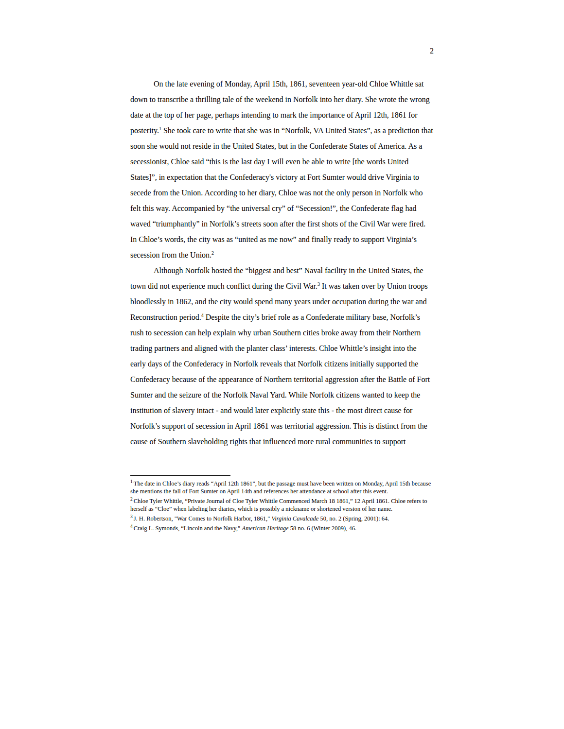2
On the late evening of Monday, April 15th, 1861, seventeen year-old Chloe Whittle sat down to transcribe a thrilling tale of the weekend in Norfolk into her diary. She wrote the wrong date at the top of her page, perhaps intending to mark the importance of April 12th, 1861 for posterity.1 She took care to write that she was in “Norfolk, VA United States”, as a prediction that soon she would not reside in the United States, but in the Confederate States of America. As a secessionist, Chloe said “this is the last day I will even be able to write [the words United States]”, in expectation that the Confederacy's victory at Fort Sumter would drive Virginia to secede from the Union. According to her diary, Chloe was not the only person in Norfolk who felt this way. Accompanied by “the universal cry” of “Secession!”, the Confederate flag had waved “triumphantly” in Norfolk’s streets soon after the first shots of the Civil War were fired. In Chloe’s words, the city was as “united as me now” and finally ready to support Virginia’s secession from the Union.2
Although Norfolk hosted the “biggest and best” Naval facility in the United States, the town did not experience much conflict during the Civil War.3 It was taken over by Union troops bloodlessly in 1862, and the city would spend many years under occupation during the war and Reconstruction period.4 Despite the city’s brief role as a Confederate military base, Norfolk’s rush to secession can help explain why urban Southern cities broke away from their Northern trading partners and aligned with the planter class’ interests. Chloe Whittle’s insight into the early days of the Confederacy in Norfolk reveals that Norfolk citizens initially supported the Confederacy because of the appearance of Northern territorial aggression after the Battle of Fort Sumter and the seizure of the Norfolk Naval Yard. While Norfolk citizens wanted to keep the institution of slavery intact - and would later explicitly state this - the most direct cause for Norfolk’s support of secession in April 1861 was territorial aggression. This is distinct from the cause of Southern slaveholding rights that influenced more rural communities to support
1 The date in Chloe’s diary reads “April 12th 1861”, but the passage must have been written on Monday, April 15th because she mentions the fall of Fort Sumter on April 14th and references her attendance at school after this event.
2 Chloe Tyler Whittle, “Private Journal of Cloe Tyler Whittle Commenced March 18 1861,” 12 April 1861. Chloe refers to herself as “Cloe” when labeling her diaries, which is possibly a nickname or shortened version of her name.
3 J. H. Robertson, "War Comes to Norfolk Harbor, 1861," Virginia Cavalcade 50, no. 2 (Spring, 2001): 64.
4 Craig L. Symonds, “Lincoln and the Navy,” American Heritage 58 no. 6 (Winter 2009), 46.